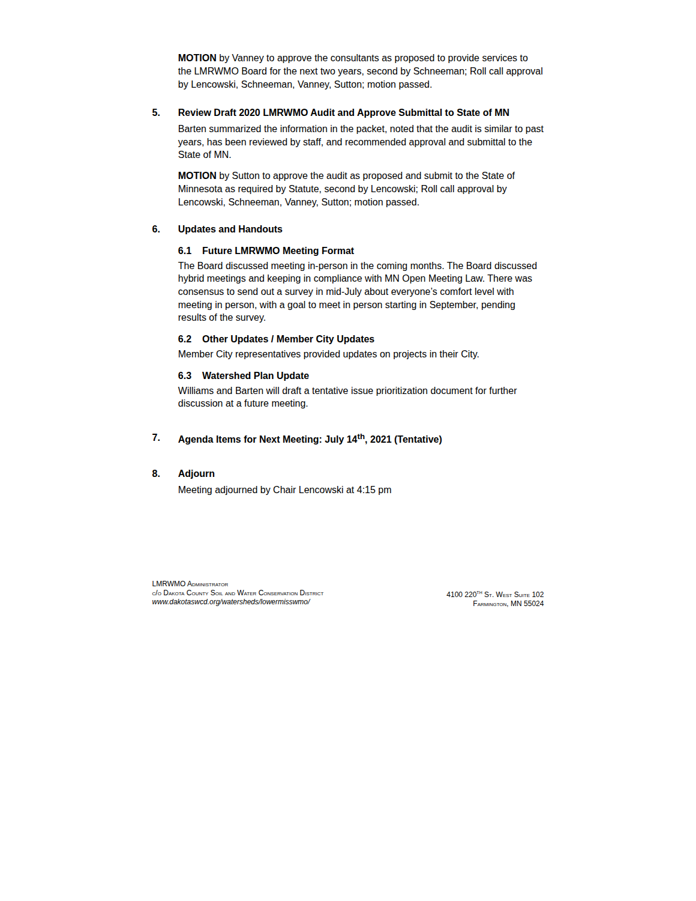MOTION by Vanney to approve the consultants as proposed to provide services to the LMRWMO Board for the next two years, second by Schneeman; Roll call approval by Lencowski, Schneeman, Vanney, Sutton; motion passed.
Review Draft 2020 LMRWMO Audit and Approve Submittal to State of MN
Barten summarized the information in the packet, noted that the audit is similar to past years, has been reviewed by staff, and recommended approval and submittal to the State of MN.
MOTION by Sutton to approve the audit as proposed and submit to the State of Minnesota as required by Statute, second by Lencowski; Roll call approval by Lencowski, Schneeman, Vanney, Sutton; motion passed.
Updates and Handouts
6.1 Future LMRWMO Meeting Format
The Board discussed meeting in-person in the coming months. The Board discussed hybrid meetings and keeping in compliance with MN Open Meeting Law. There was consensus to send out a survey in mid-July about everyone’s comfort level with meeting in person, with a goal to meet in person starting in September, pending results of the survey.
6.2 Other Updates / Member City Updates
Member City representatives provided updates on projects in their City.
6.3 Watershed Plan Update
Williams and Barten will draft a tentative issue prioritization document for further discussion at a future meeting.
Agenda Items for Next Meeting: July 14th, 2021 (Tentative)
Adjourn
Meeting adjourned by Chair Lencowski at 4:15 pm
LMRWMO Administrator
c/o Dakota County Soil and Water Conservation District
www.dakotaswcd.org/watersheds/lowermisswmo/
4100 220th St. West Suite 102
Farmington, MN 55024